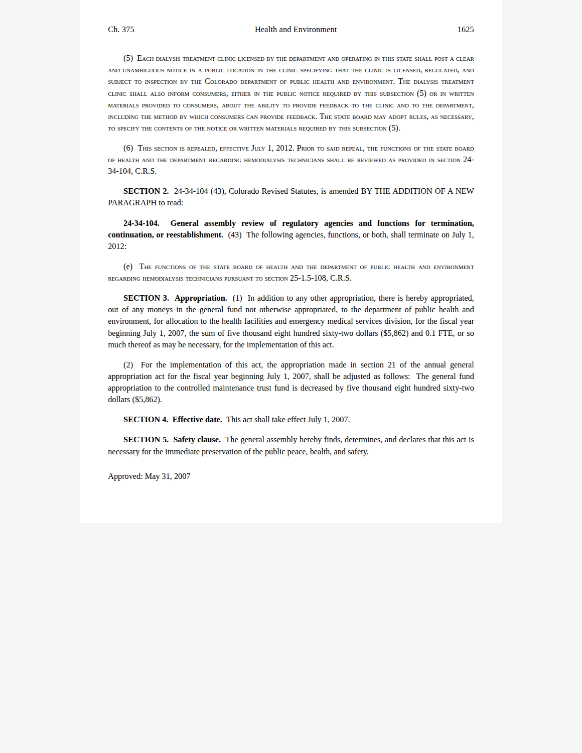Ch. 375 Health and Environment 1625
(5) Each dialysis treatment clinic licensed by the department and operating in this state shall post a clear and unambiguous notice in a public location in the clinic specifying that the clinic is licensed, regulated, and subject to inspection by the Colorado department of public health and environment. The dialysis treatment clinic shall also inform consumers, either in the public notice required by this subsection (5) or in written materials provided to consumers, about the ability to provide feedback to the clinic and to the department, including the method by which consumers can provide feedback. The state board may adopt rules, as necessary, to specify the contents of the notice or written materials required by this subsection (5).
(6) This section is repealed, effective July 1, 2012. Prior to said repeal, the functions of the state board of health and the department regarding hemodialysis technicians shall be reviewed as provided in section 24-34-104, C.R.S.
SECTION 2. 24-34-104 (43), Colorado Revised Statutes, is amended BY THE ADDITION OF A NEW PARAGRAPH to read:
24-34-104. General assembly review of regulatory agencies and functions for termination, continuation, or reestablishment. (43) The following agencies, functions, or both, shall terminate on July 1, 2012:
(e) The functions of the state board of health and the department of public health and environment regarding hemodialysis technicians pursuant to section 25-1.5-108, C.R.S.
SECTION 3. Appropriation. (1) In addition to any other appropriation, there is hereby appropriated, out of any moneys in the general fund not otherwise appropriated, to the department of public health and environment, for allocation to the health facilities and emergency medical services division, for the fiscal year beginning July 1, 2007, the sum of five thousand eight hundred sixty-two dollars ($5,862) and 0.1 FTE, or so much thereof as may be necessary, for the implementation of this act.
(2) For the implementation of this act, the appropriation made in section 21 of the annual general appropriation act for the fiscal year beginning July 1, 2007, shall be adjusted as follows: The general fund appropriation to the controlled maintenance trust fund is decreased by five thousand eight hundred sixty-two dollars ($5,862).
SECTION 4. Effective date. This act shall take effect July 1, 2007.
SECTION 5. Safety clause. The general assembly hereby finds, determines, and declares that this act is necessary for the immediate preservation of the public peace, health, and safety.
Approved: May 31, 2007